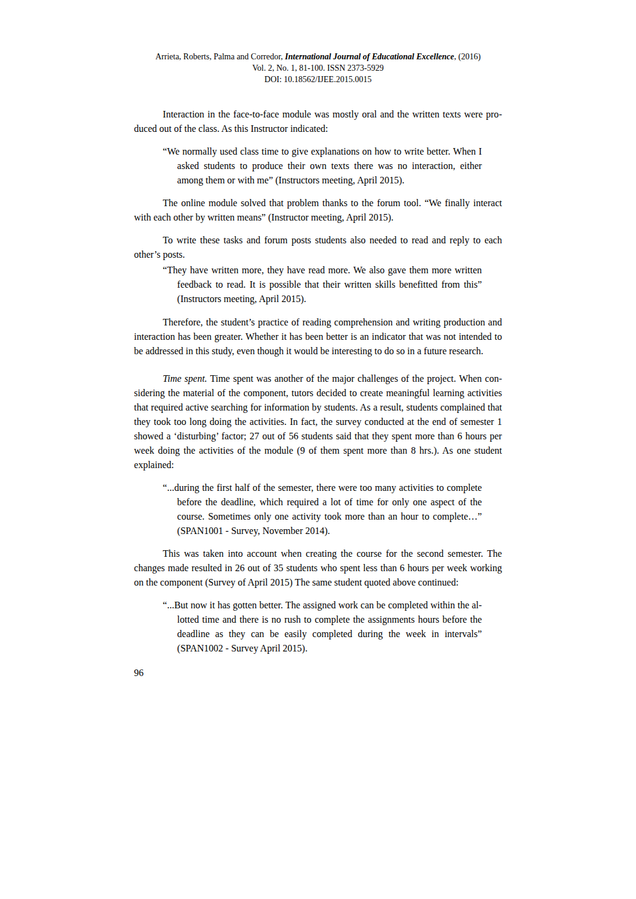Arrieta, Roberts, Palma and Corredor, International Journal of Educational Excellence, (2016)
Vol. 2, No. 1, 81-100. ISSN 2373-5929
DOI: 10.18562/IJEE.2015.0015
Interaction in the face-to-face module was mostly oral and the written texts were produced out of the class. As this Instructor indicated:
“We normally used class time to give explanations on how to write bet­ter. When I asked students to produce their own texts there was no interaction, either among them or with me” (Instructors meeting, April 2015).
The online module solved that problem thanks to the forum tool. “We finally interact with each other by written means” (Instructor meeting, April 2015).
To write these tasks and forum posts students also needed to read and reply to each other’s posts.
“They have written more, they have read more. We also gave them more written feedback to read. It is possible that their written skills benefitted from this” (Instructors meeting, April 2015).
Therefore, the student’s practice of reading comprehension and writing production and interaction has been greater. Whether it has been better is an indicator that was not intended to be addressed in this study, even though it would be interesting to do so in a future research.
Time spent. Time spent was another of the major challenges of the project. When considering the material of the component, tutors decided to create meaningful learning activities that required active searching for information by students. As a result, students complained that they took too long doing the activities. In fact, the survey conducted at the end of semester 1 showed a ‘disturbing’ factor; 27 out of 56 students said that they spent more than 6 hours per week doing the activities of the module (9 of them spent more than 8 hrs.). As one student explained:
“...during the first half of the semester, there were too many activities to complete before the deadline, which required a lot of time for only one aspect of the course. Sometimes only one activity took more than an hour to complete…” (SPAN1001 - Survey, November 2014).
This was taken into account when creating the course for the second semester. The changes made resulted in 26 out of 35 students who spent less than 6 hours per week working on the component (Survey of April 2015) The same student quoted above continued:
“...But now it has gotten better. The assigned work can be completed within the allotted time and there is no rush to complete the assign­ments hours before the deadline as they can be easily completed dur­ing the week in intervals” (SPAN1002 - Survey April 2015).
96